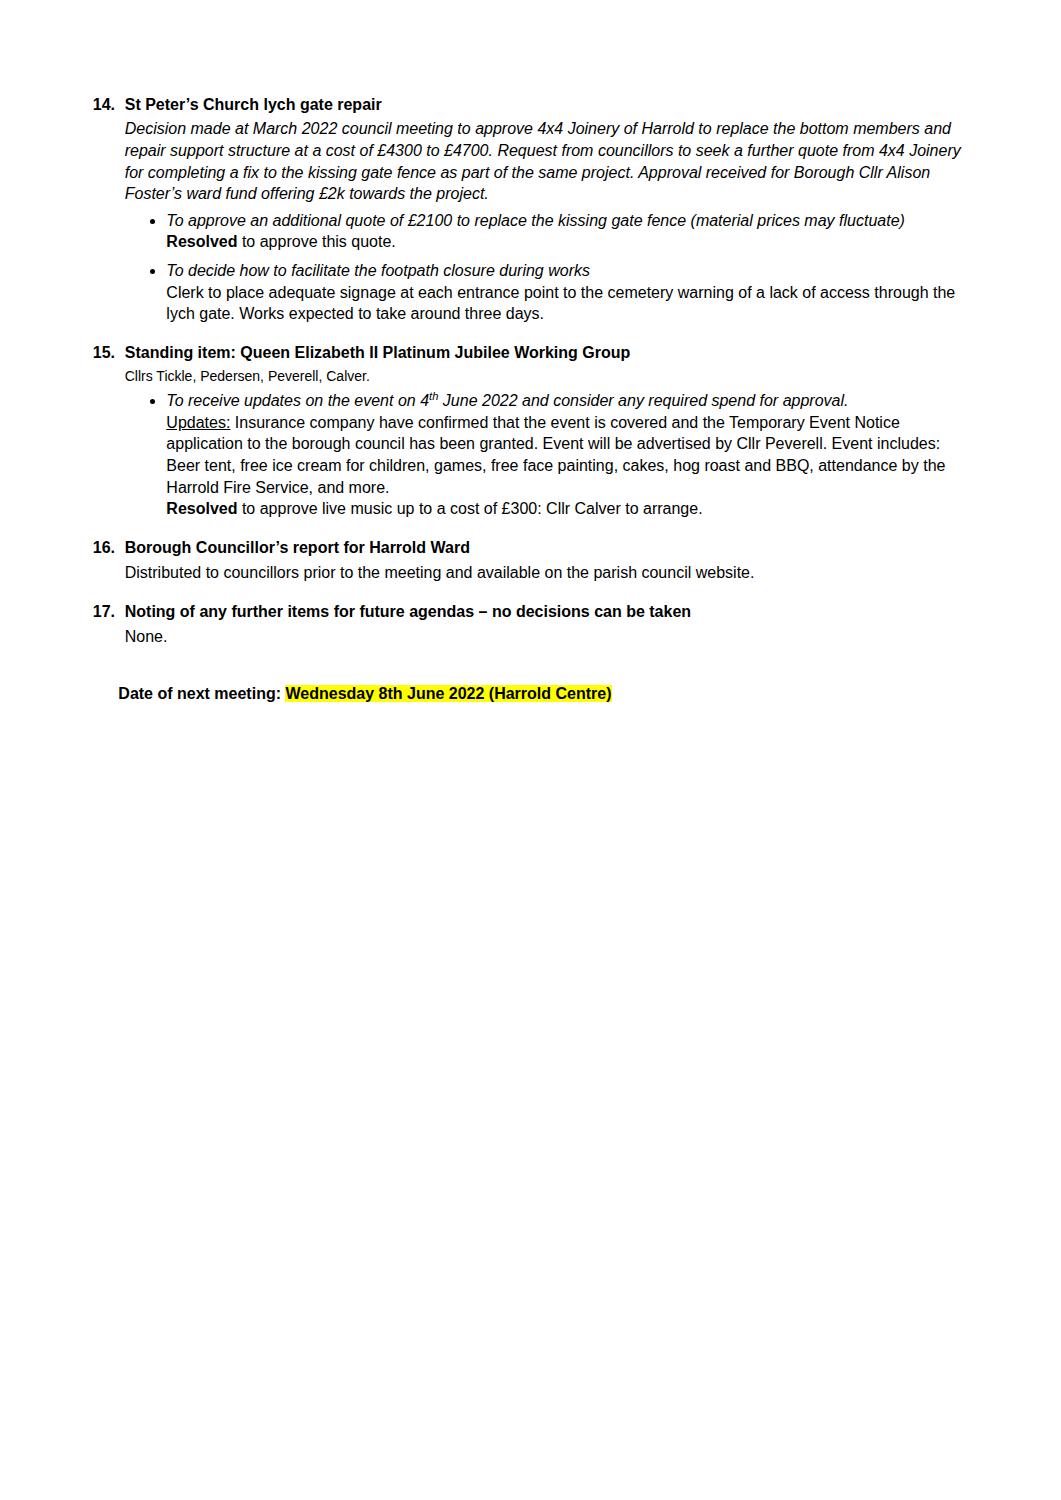St Peter’s Church lych gate repair
Decision made at March 2022 council meeting to approve 4x4 Joinery of Harrold to replace the bottom members and repair support structure at a cost of £4300 to £4700. Request from councillors to seek a further quote from 4x4 Joinery for completing a fix to the kissing gate fence as part of the same project. Approval received for Borough Cllr Alison Foster’s ward fund offering £2k towards the project.
To approve an additional quote of £2100 to replace the kissing gate fence (material prices may fluctuate)
Resolved to approve this quote.
To decide how to facilitate the footpath closure during works
Clerk to place adequate signage at each entrance point to the cemetery warning of a lack of access through the lych gate. Works expected to take around three days.
Standing item: Queen Elizabeth II Platinum Jubilee Working Group
Cllrs Tickle, Pedersen, Peverell, Calver.
To receive updates on the event on 4th June 2022 and consider any required spend for approval.
Updates: Insurance company have confirmed that the event is covered and the Temporary Event Notice application to the borough council has been granted. Event will be advertised by Cllr Peverell. Event includes: Beer tent, free ice cream for children, games, free face painting, cakes, hog roast and BBQ, attendance by the Harrold Fire Service, and more.
Resolved to approve live music up to a cost of £300: Cllr Calver to arrange.
Borough Councillor’s report for Harrold Ward
Distributed to councillors prior to the meeting and available on the parish council website.
Noting of any further items for future agendas – no decisions can be taken
None.
Date of next meeting: Wednesday 8th June 2022 (Harrold Centre)